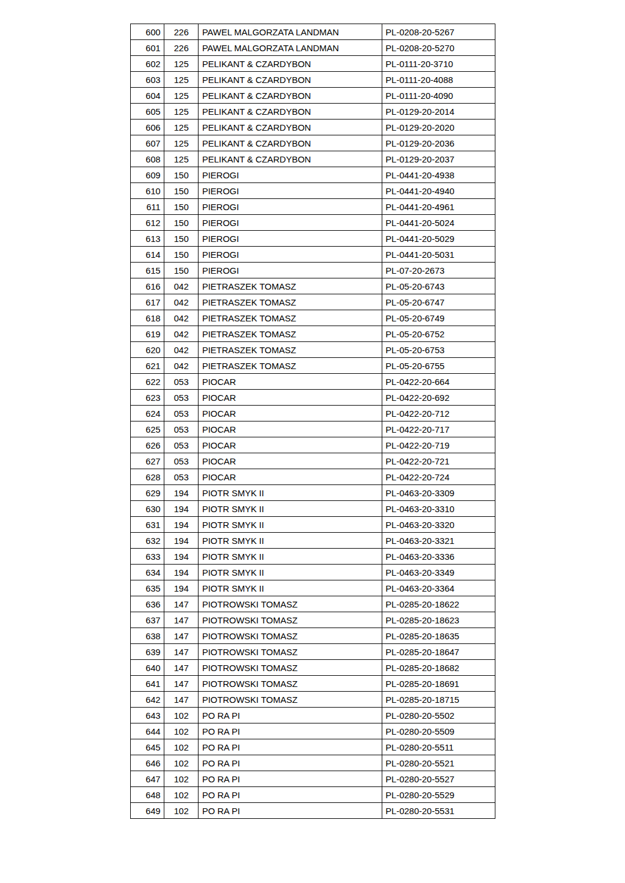| 600 | 226 | PAWEL MALGORZATA LANDMAN | PL-0208-20-5267 |
| 601 | 226 | PAWEL MALGORZATA LANDMAN | PL-0208-20-5270 |
| 602 | 125 | PELIKANT & CZARDYBON | PL-0111-20-3710 |
| 603 | 125 | PELIKANT & CZARDYBON | PL-0111-20-4088 |
| 604 | 125 | PELIKANT & CZARDYBON | PL-0111-20-4090 |
| 605 | 125 | PELIKANT & CZARDYBON | PL-0129-20-2014 |
| 606 | 125 | PELIKANT & CZARDYBON | PL-0129-20-2020 |
| 607 | 125 | PELIKANT & CZARDYBON | PL-0129-20-2036 |
| 608 | 125 | PELIKANT & CZARDYBON | PL-0129-20-2037 |
| 609 | 150 | PIEROGI | PL-0441-20-4938 |
| 610 | 150 | PIEROGI | PL-0441-20-4940 |
| 611 | 150 | PIEROGI | PL-0441-20-4961 |
| 612 | 150 | PIEROGI | PL-0441-20-5024 |
| 613 | 150 | PIEROGI | PL-0441-20-5029 |
| 614 | 150 | PIEROGI | PL-0441-20-5031 |
| 615 | 150 | PIEROGI | PL-07-20-2673 |
| 616 | 042 | PIETRASZEK TOMASZ | PL-05-20-6743 |
| 617 | 042 | PIETRASZEK TOMASZ | PL-05-20-6747 |
| 618 | 042 | PIETRASZEK TOMASZ | PL-05-20-6749 |
| 619 | 042 | PIETRASZEK TOMASZ | PL-05-20-6752 |
| 620 | 042 | PIETRASZEK TOMASZ | PL-05-20-6753 |
| 621 | 042 | PIETRASZEK TOMASZ | PL-05-20-6755 |
| 622 | 053 | PIOCAR | PL-0422-20-664 |
| 623 | 053 | PIOCAR | PL-0422-20-692 |
| 624 | 053 | PIOCAR | PL-0422-20-712 |
| 625 | 053 | PIOCAR | PL-0422-20-717 |
| 626 | 053 | PIOCAR | PL-0422-20-719 |
| 627 | 053 | PIOCAR | PL-0422-20-721 |
| 628 | 053 | PIOCAR | PL-0422-20-724 |
| 629 | 194 | PIOTR SMYK II | PL-0463-20-3309 |
| 630 | 194 | PIOTR SMYK II | PL-0463-20-3310 |
| 631 | 194 | PIOTR SMYK II | PL-0463-20-3320 |
| 632 | 194 | PIOTR SMYK II | PL-0463-20-3321 |
| 633 | 194 | PIOTR SMYK II | PL-0463-20-3336 |
| 634 | 194 | PIOTR SMYK II | PL-0463-20-3349 |
| 635 | 194 | PIOTR SMYK II | PL-0463-20-3364 |
| 636 | 147 | PIOTROWSKI TOMASZ | PL-0285-20-18622 |
| 637 | 147 | PIOTROWSKI TOMASZ | PL-0285-20-18623 |
| 638 | 147 | PIOTROWSKI TOMASZ | PL-0285-20-18635 |
| 639 | 147 | PIOTROWSKI TOMASZ | PL-0285-20-18647 |
| 640 | 147 | PIOTROWSKI TOMASZ | PL-0285-20-18682 |
| 641 | 147 | PIOTROWSKI TOMASZ | PL-0285-20-18691 |
| 642 | 147 | PIOTROWSKI TOMASZ | PL-0285-20-18715 |
| 643 | 102 | PO RA PI | PL-0280-20-5502 |
| 644 | 102 | PO RA PI | PL-0280-20-5509 |
| 645 | 102 | PO RA PI | PL-0280-20-5511 |
| 646 | 102 | PO RA PI | PL-0280-20-5521 |
| 647 | 102 | PO RA PI | PL-0280-20-5527 |
| 648 | 102 | PO RA PI | PL-0280-20-5529 |
| 649 | 102 | PO RA PI | PL-0280-20-5531 |